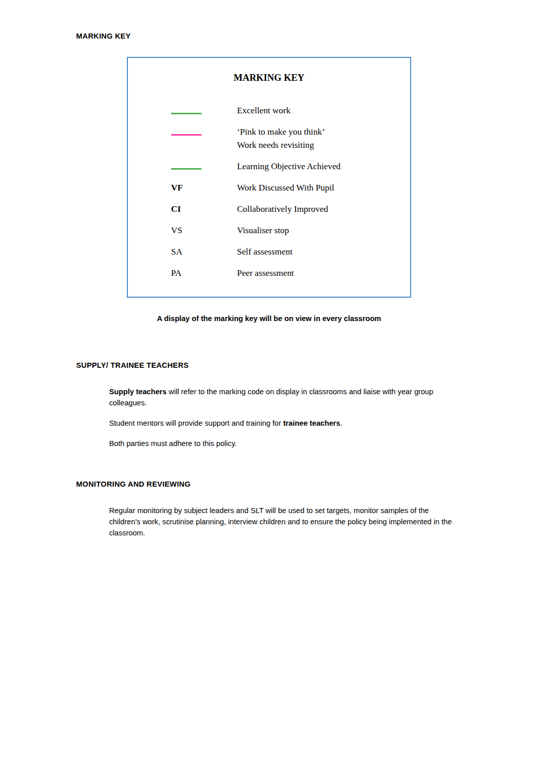MARKING KEY
MARKING KEY
| | Excellent work |
| | ‘Pink to make you think’ Work needs revisiting |
| | Learning Objective Achieved |
| VF | Work Discussed With Pupil |
| CI | Collaboratively Improved |
| VS | Visualiser stop |
| SA | Self assessment |
| PA | Peer assessment |
A display of the marking key will be on view in every classroom
SUPPLY/ TRAINEE TEACHERS
Supply teachers will refer to the marking code on display in classrooms and liaise with year group colleagues.
Student mentors will provide support and training for trainee teachers.
Both parties must adhere to this policy.
MONITORING AND REVIEWING
Regular monitoring by subject leaders and SLT will be used to set targets, monitor samples of the children’s work, scrutinise planning, interview children and to ensure the policy being implemented in the classroom.